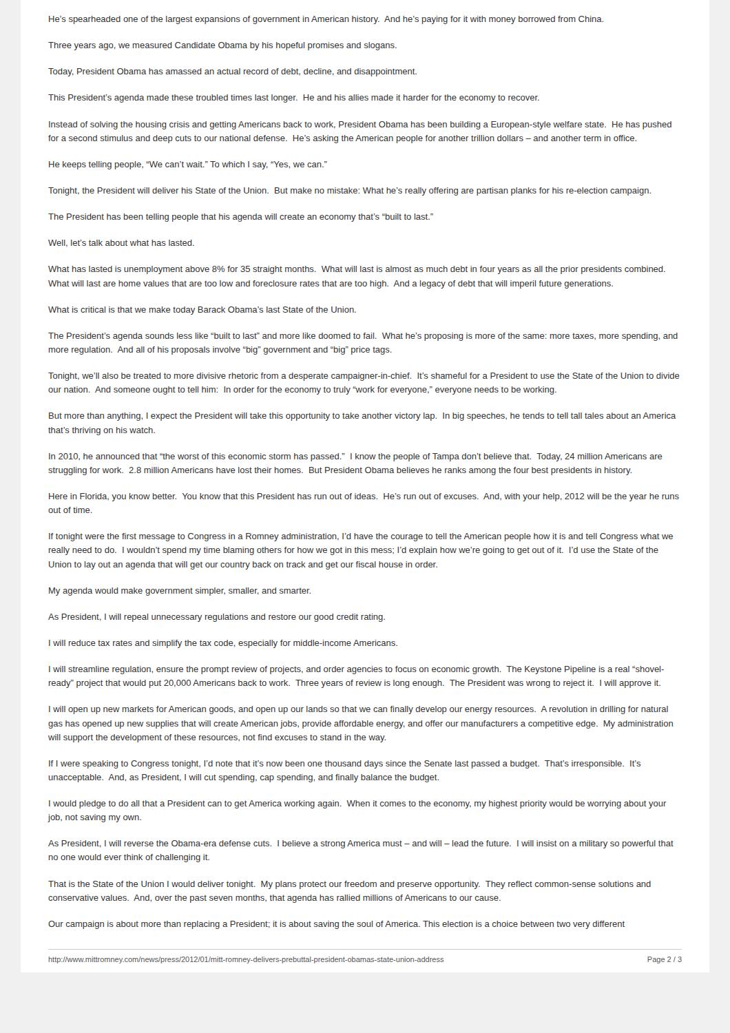He’s spearheaded one of the largest expansions of government in American history. And he’s paying for it with money borrowed from China.
Three years ago, we measured Candidate Obama by his hopeful promises and slogans.
Today, President Obama has amassed an actual record of debt, decline, and disappointment.
This President’s agenda made these troubled times last longer. He and his allies made it harder for the economy to recover.
Instead of solving the housing crisis and getting Americans back to work, President Obama has been building a European-style welfare state. He has pushed for a second stimulus and deep cuts to our national defense. He’s asking the American people for another trillion dollars – and another term in office.
He keeps telling people, “We can’t wait.” To which I say, “Yes, we can.”
Tonight, the President will deliver his State of the Union. But make no mistake: What he’s really offering are partisan planks for his re-election campaign.
The President has been telling people that his agenda will create an economy that’s “built to last.”
Well, let’s talk about what has lasted.
What has lasted is unemployment above 8% for 35 straight months. What will last is almost as much debt in four years as all the prior presidents combined. What will last are home values that are too low and foreclosure rates that are too high. And a legacy of debt that will imperil future generations.
What is critical is that we make today Barack Obama’s last State of the Union.
The President’s agenda sounds less like “built to last” and more like doomed to fail. What he’s proposing is more of the same: more taxes, more spending, and more regulation. And all of his proposals involve “big” government and “big” price tags.
Tonight, we’ll also be treated to more divisive rhetoric from a desperate campaigner-in-chief. It’s shameful for a President to use the State of the Union to divide our nation. And someone ought to tell him: In order for the economy to truly “work for everyone,” everyone needs to be working.
But more than anything, I expect the President will take this opportunity to take another victory lap. In big speeches, he tends to tell tall tales about an America that’s thriving on his watch.
In 2010, he announced that “the worst of this economic storm has passed.” I know the people of Tampa don’t believe that. Today, 24 million Americans are struggling for work. 2.8 million Americans have lost their homes. But President Obama believes he ranks among the four best presidents in history.
Here in Florida, you know better. You know that this President has run out of ideas. He’s run out of excuses. And, with your help, 2012 will be the year he runs out of time.
If tonight were the first message to Congress in a Romney administration, I’d have the courage to tell the American people how it is and tell Congress what we really need to do. I wouldn’t spend my time blaming others for how we got in this mess; I’d explain how we’re going to get out of it. I’d use the State of the Union to lay out an agenda that will get our country back on track and get our fiscal house in order.
My agenda would make government simpler, smaller, and smarter.
As President, I will repeal unnecessary regulations and restore our good credit rating.
I will reduce tax rates and simplify the tax code, especially for middle-income Americans.
I will streamline regulation, ensure the prompt review of projects, and order agencies to focus on economic growth. The Keystone Pipeline is a real “shovel-ready” project that would put 20,000 Americans back to work. Three years of review is long enough. The President was wrong to reject it. I will approve it.
I will open up new markets for American goods, and open up our lands so that we can finally develop our energy resources. A revolution in drilling for natural gas has opened up new supplies that will create American jobs, provide affordable energy, and offer our manufacturers a competitive edge. My administration will support the development of these resources, not find excuses to stand in the way.
If I were speaking to Congress tonight, I’d note that it’s now been one thousand days since the Senate last passed a budget. That’s irresponsible. It’s unacceptable. And, as President, I will cut spending, cap spending, and finally balance the budget.
I would pledge to do all that a President can to get America working again. When it comes to the economy, my highest priority would be worrying about your job, not saving my own.
As President, I will reverse the Obama-era defense cuts. I believe a strong America must – and will – lead the future. I will insist on a military so powerful that no one would ever think of challenging it.
That is the State of the Union I would deliver tonight. My plans protect our freedom and preserve opportunity. They reflect common-sense solutions and conservative values. And, over the past seven months, that agenda has rallied millions of Americans to our cause.
Our campaign is about more than replacing a President; it is about saving the soul of America. This election is a choice between two very different
http://www.mittromney.com/news/press/2012/01/mitt-romney-delivers-prebuttal-president-obamas-state-union-address Page 2 / 3